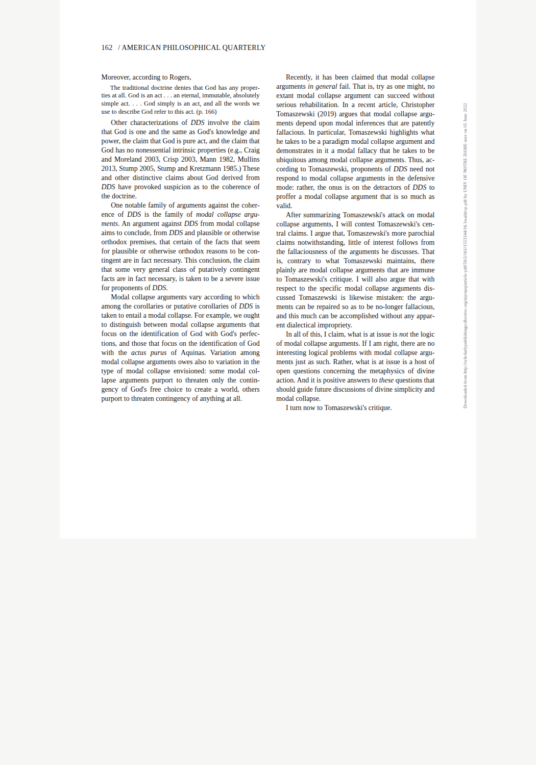162 / American Philosophical Quarterly
Downloaded from http://scholarlypublishingcollective.org/uip/apq/article-pdf/59/2/161/1553344/16.1waldrop.pdf by UNIV OF NOTRE DAME user on 05 June 2022
Moreover, according to Rogers,
The traditional doctrine denies that God has any properties at all. God is an act . . . an eternal, immutable, absolutely simple act. . . . God simply is an act, and all the words we use to describe God refer to this act. (p. 166)
Other characterizations of DDS involve the claim that God is one and the same as God's knowledge and power, the claim that God is pure act, and the claim that God has no nonessential intrinsic properties (e.g., Craig and Moreland 2003, Crisp 2003, Mann 1982, Mullins 2013, Stump 2005, Stump and Kretzmann 1985.) These and other distinctive claims about God derived from DDS have provoked suspicion as to the coherence of the doctrine.
One notable family of arguments against the coherence of DDS is the family of modal collapse arguments. An argument against DDS from modal collapse aims to conclude, from DDS and plausible or otherwise orthodox premises, that certain of the facts that seem for plausible or otherwise orthodox reasons to be contingent are in fact necessary. This conclusion, the claim that some very general class of putatively contingent facts are in fact necessary, is taken to be a severe issue for proponents of DDS.
Modal collapse arguments vary according to which among the corollaries or putative corollaries of DDS is taken to entail a modal collapse. For example, we ought to distinguish between modal collapse arguments that focus on the identification of God with God's perfections, and those that focus on the identification of God with the actus purus of Aquinas. Variation among modal collapse arguments owes also to variation in the type of modal collapse envisioned: some modal collapse arguments purport to threaten only the contingency of God's free choice to create a world, others purport to threaten contingency of anything at all.
Recently, it has been claimed that modal collapse arguments in general fail. That is, try as one might, no extant modal collapse argument can succeed without serious rehabilitation. In a recent article, Christopher Tomaszewski (2019) argues that modal collapse arguments depend upon modal inferences that are patently fallacious. In particular, Tomaszewski highlights what he takes to be a paradigm modal collapse argument and demonstrates in it a modal fallacy that he takes to be ubiquitous among modal collapse arguments. Thus, according to Tomaszewski, proponents of DDS need not respond to modal collapse arguments in the defensive mode: rather, the onus is on the detractors of DDS to proffer a modal collapse argument that is so much as valid.
After summarizing Tomaszewski's attack on modal collapse arguments, I will contest Tomaszewski's central claims. I argue that, Tomaszewski's more parochial claims notwithstanding, little of interest follows from the fallaciousness of the arguments he discusses. That is, contrary to what Tomaszewski maintains, there plainly are modal collapse arguments that are immune to Tomaszewski's critique. I will also argue that with respect to the specific modal collapse arguments discussed Tomaszewski is likewise mistaken: the arguments can be repaired so as to be no-longer fallacious, and this much can be accomplished without any apparent dialectical impropriety.
In all of this, I claim, what is at issue is not the logic of modal collapse arguments. If I am right, there are no interesting logical problems with modal collapse arguments just as such. Rather, what is at issue is a host of open questions concerning the metaphysics of divine action. And it is positive answers to these questions that should guide future discussions of divine simplicity and modal collapse.
I turn now to Tomaszewski's critique.